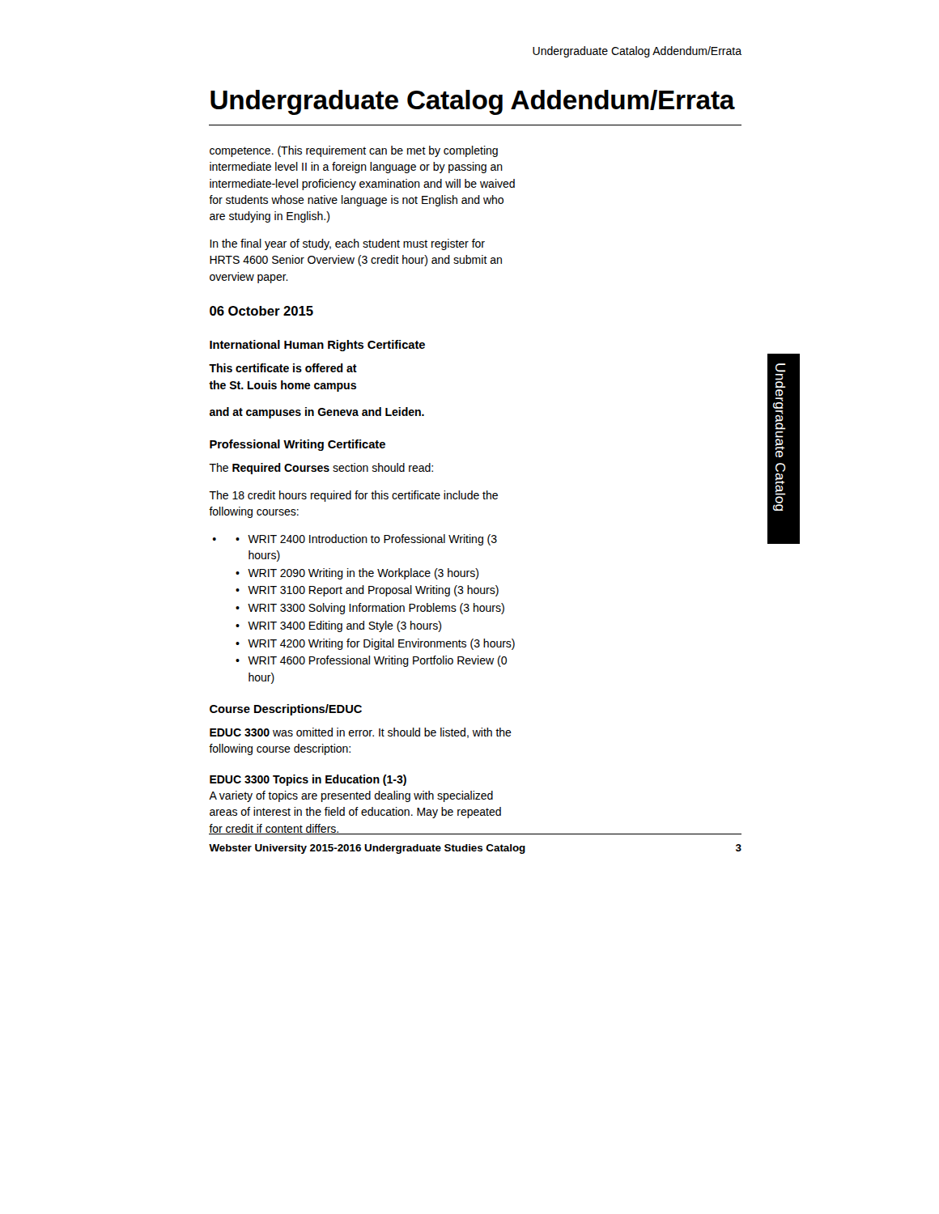Undergraduate Catalog Addendum/Errata
Undergraduate Catalog Addendum/Errata
competence. (This requirement can be met by completing intermediate level II in a foreign language or by passing an intermediate-level proficiency examination and will be waived for students whose native language is not English and who are studying in English.)
In the final year of study, each student must register for HRTS 4600 Senior Overview (3 credit hour) and submit an overview paper.
06 October 2015
International Human Rights Certificate
This certificate is offered at
the St. Louis home campus
and at campuses in Geneva and Leiden.
Professional Writing Certificate
The Required Courses section should read:
The 18 credit hours required for this certificate include the following courses:
WRIT 2400 Introduction to Professional Writing (3 hours)
WRIT 2090 Writing in the Workplace (3 hours)
WRIT 3100 Report and Proposal Writing (3 hours)
WRIT 3300 Solving Information Problems (3 hours)
WRIT 3400 Editing and Style (3 hours)
WRIT 4200 Writing for Digital Environments (3 hours)
WRIT 4600 Professional Writing Portfolio Review (0 hour)
Course Descriptions/EDUC
EDUC 3300 was omitted in error. It should be listed, with the following course description:
EDUC 3300 Topics in Education (1-3)
A variety of topics are presented dealing with specialized areas of interest in the field of education. May be repeated for credit if content differs.
Undergraduate Catalog
Webster University 2015-2016 Undergraduate Studies Catalog
3